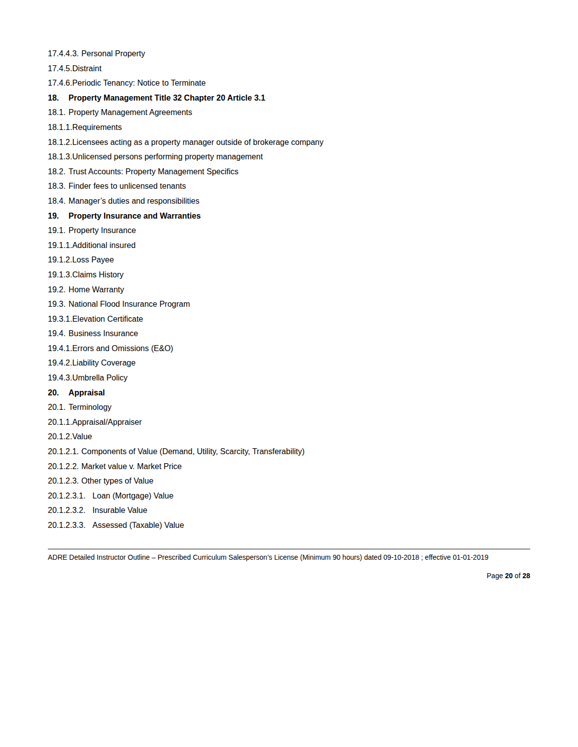17.4.4.3. Personal Property
17.4.5. Distraint
17.4.6. Periodic Tenancy: Notice to Terminate
18. Property Management Title 32 Chapter 20 Article 3.1
18.1. Property Management Agreements
18.1.1. Requirements
18.1.2. Licensees acting as a property manager outside of brokerage company
18.1.3. Unlicensed persons performing property management
18.2. Trust Accounts: Property Management Specifics
18.3. Finder fees to unlicensed tenants
18.4. Manager’s duties and responsibilities
19. Property Insurance and Warranties
19.1. Property Insurance
19.1.1. Additional insured
19.1.2. Loss Payee
19.1.3. Claims History
19.2. Home Warranty
19.3. National Flood Insurance Program
19.3.1. Elevation Certificate
19.4. Business Insurance
19.4.1. Errors and Omissions (E&O)
19.4.2. Liability Coverage
19.4.3. Umbrella Policy
20. Appraisal
20.1. Terminology
20.1.1. Appraisal/Appraiser
20.1.2. Value
20.1.2.1. Components of Value (Demand, Utility, Scarcity, Transferability)
20.1.2.2. Market value v. Market Price
20.1.2.3. Other types of Value
20.1.2.3.1. Loan (Mortgage) Value
20.1.2.3.2. Insurable Value
20.1.2.3.3. Assessed (Taxable) Value
ADRE Detailed Instructor Outline – Prescribed Curriculum Salesperson’s License (Minimum 90 hours) dated 09-10-2018 ; effective 01-01-2019
Page 20 of 28